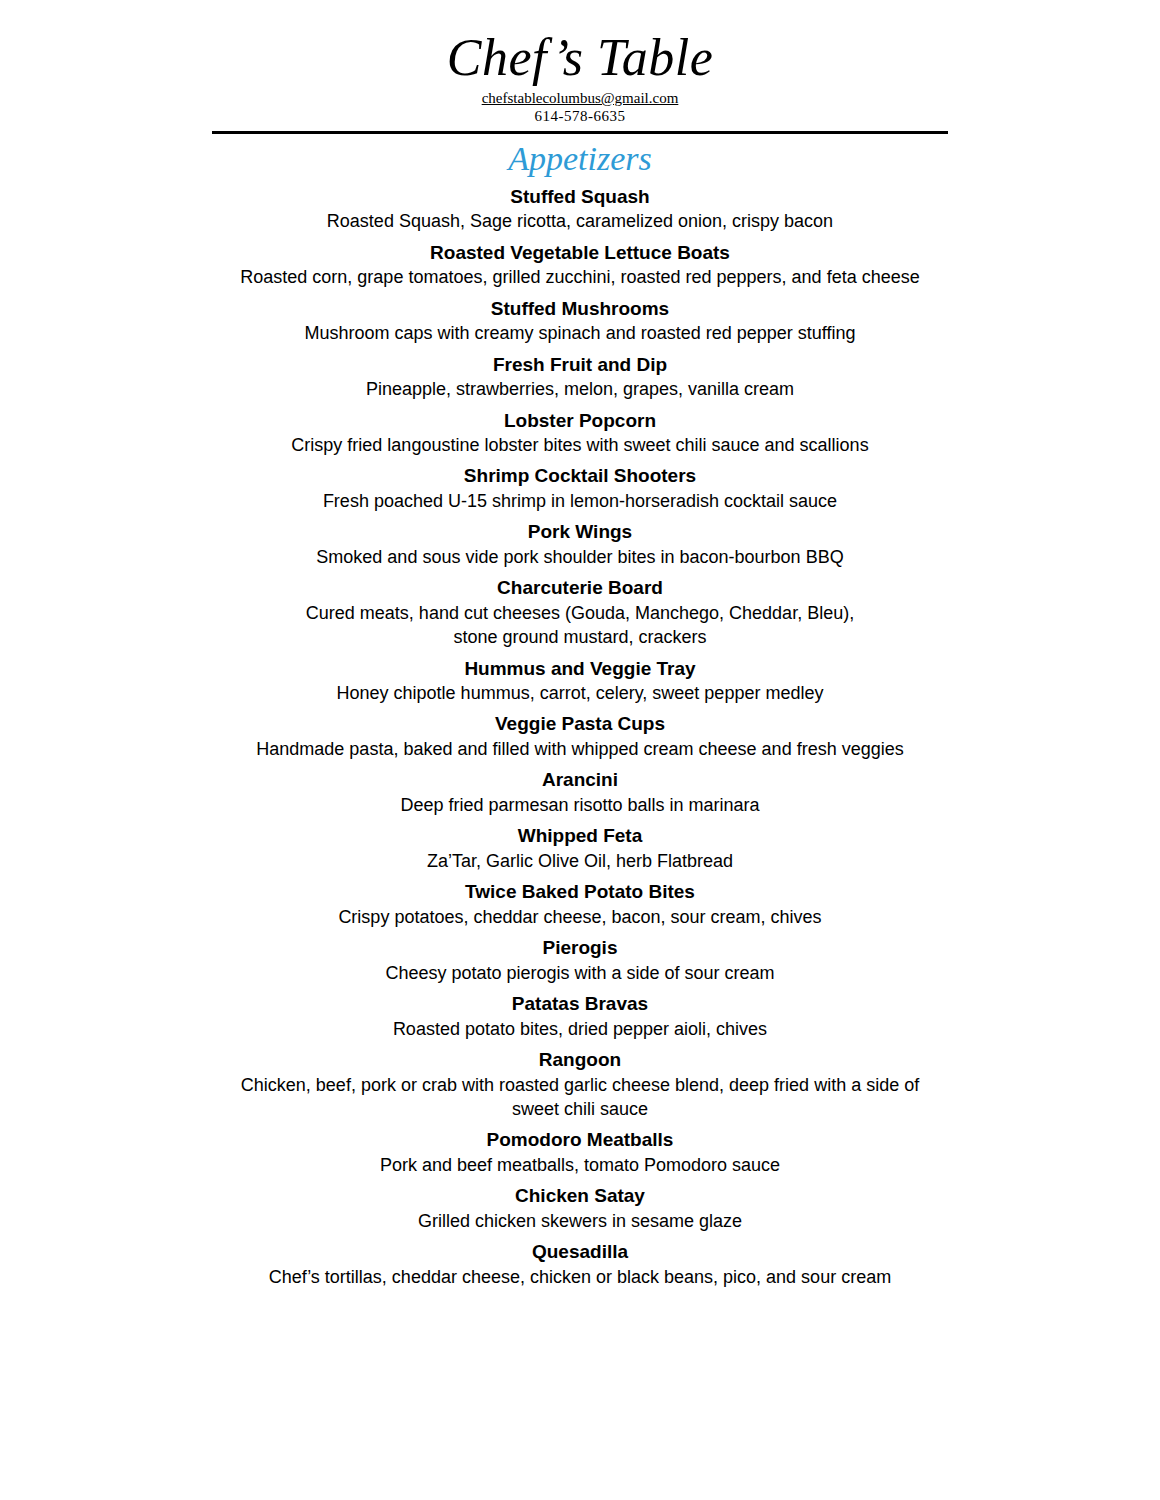Chef’s Table
chefstablecolumbus@gmail.com
614-578-6635
Appetizers
Stuffed Squash
Roasted Squash, Sage ricotta, caramelized onion, crispy bacon
Roasted Vegetable Lettuce Boats
Roasted corn, grape tomatoes, grilled zucchini, roasted red peppers, and feta cheese
Stuffed Mushrooms
Mushroom caps with creamy spinach and roasted red pepper stuffing
Fresh Fruit and Dip
Pineapple, strawberries, melon, grapes, vanilla cream
Lobster Popcorn
Crispy fried langoustine lobster bites with sweet chili sauce and scallions
Shrimp Cocktail Shooters
Fresh poached U-15 shrimp in lemon-horseradish cocktail sauce
Pork Wings
Smoked and sous vide pork shoulder bites in bacon-bourbon BBQ
Charcuterie Board
Cured meats, hand cut cheeses (Gouda, Manchego, Cheddar, Bleu),
stone ground mustard, crackers
Hummus and Veggie Tray
Honey chipotle hummus, carrot, celery, sweet pepper medley
Veggie Pasta Cups
Handmade pasta, baked and filled with whipped cream cheese and fresh veggies
Arancini
Deep fried parmesan risotto balls in marinara
Whipped Feta
Za’Tar, Garlic Olive Oil, herb Flatbread
Twice Baked Potato Bites
Crispy potatoes, cheddar cheese, bacon, sour cream, chives
Pierogis
Cheesy potato pierogis with a side of sour cream
Patatas Bravas
Roasted potato bites, dried pepper aioli, chives
Rangoon
Chicken, beef, pork or crab with roasted garlic cheese blend, deep fried with a side of sweet chili sauce
Pomodoro Meatballs
Pork and beef meatballs, tomato Pomodoro sauce
Chicken Satay
Grilled chicken skewers in sesame glaze
Quesadilla
Chef’s tortillas, cheddar cheese, chicken or black beans, pico, and sour cream